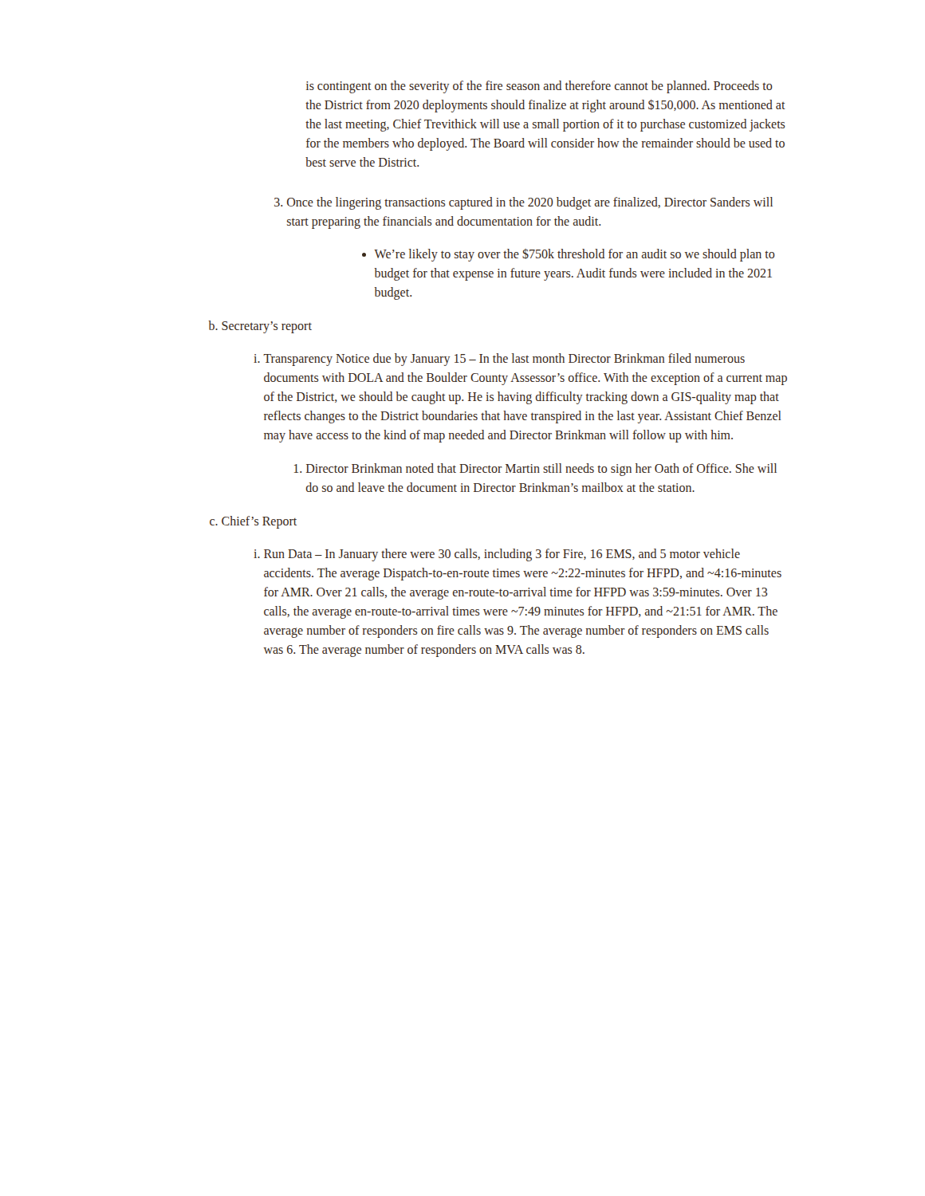is contingent on the severity of the fire season and therefore cannot be planned. Proceeds to the District from 2020 deployments should finalize at right around $150,000. As mentioned at the last meeting, Chief Trevithick will use a small portion of it to purchase customized jackets for the members who deployed. The Board will consider how the remainder should be used to best serve the District.
Once the lingering transactions captured in the 2020 budget are finalized, Director Sanders will start preparing the financials and documentation for the audit.
We’re likely to stay over the $750k threshold for an audit so we should plan to budget for that expense in future years. Audit funds were included in the 2021 budget.
Secretary’s report
Transparency Notice due by January 15 – In the last month Director Brinkman filed numerous documents with DOLA and the Boulder County Assessor’s office. With the exception of a current map of the District, we should be caught up. He is having difficulty tracking down a GIS-quality map that reflects changes to the District boundaries that have transpired in the last year. Assistant Chief Benzel may have access to the kind of map needed and Director Brinkman will follow up with him.
Director Brinkman noted that Director Martin still needs to sign her Oath of Office. She will do so and leave the document in Director Brinkman’s mailbox at the station.
Chief’s Report
Run Data – In January there were 30 calls, including 3 for Fire, 16 EMS, and 5 motor vehicle accidents. The average Dispatch-to-en-route times were ~2:22-minutes for HFPD, and ~4:16-minutes for AMR. Over 21 calls, the average en-route-to-arrival time for HFPD was 3:59-minutes. Over 13 calls, the average en-route-to-arrival times were ~7:49 minutes for HFPD, and ~21:51 for AMR. The average number of responders on fire calls was 9. The average number of responders on EMS calls was 6. The average number of responders on MVA calls was 8.